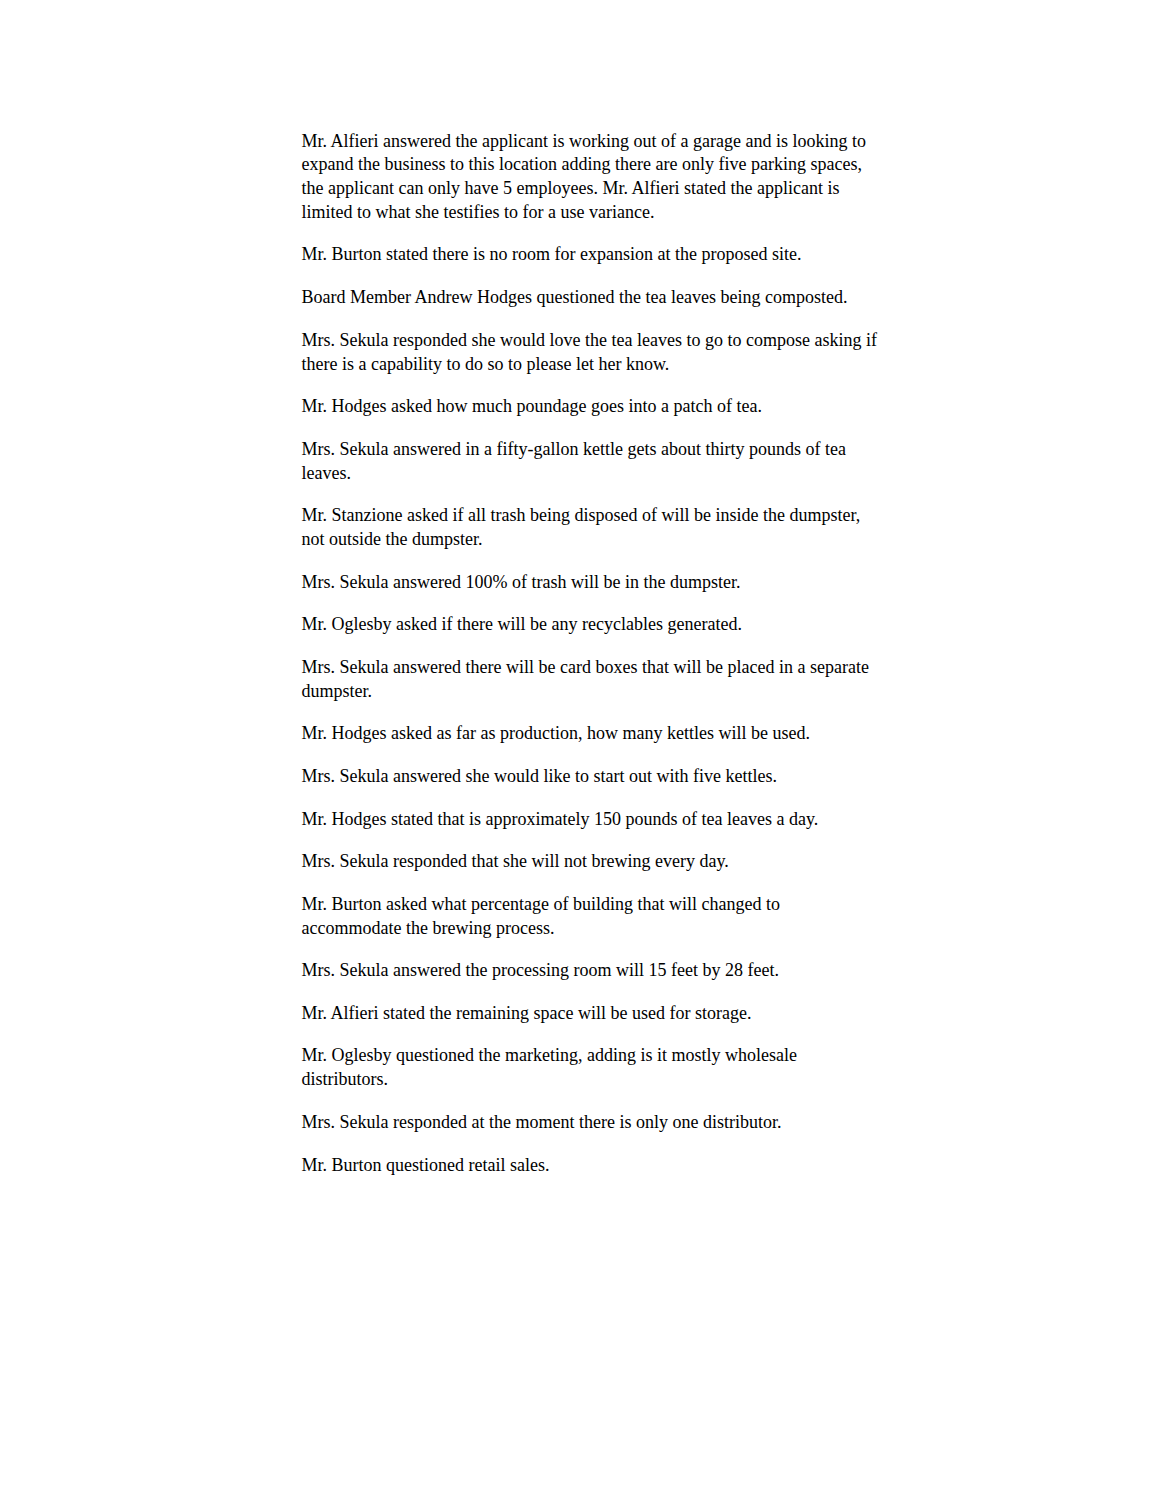Mr. Alfieri answered the applicant is working out of a garage and is looking to expand the business to this location adding there are only five parking spaces, the applicant can only have 5 employees. Mr. Alfieri stated the applicant is limited to what she testifies to for a use variance.
Mr. Burton stated there is no room for expansion at the proposed site.
Board Member Andrew Hodges questioned the tea leaves being composted.
Mrs. Sekula responded she would love the tea leaves to go to compose asking if there is a capability to do so to please let her know.
Mr. Hodges asked how much poundage goes into a patch of tea.
Mrs. Sekula answered in a fifty-gallon kettle gets about thirty pounds of tea leaves.
Mr. Stanzione asked if all trash being disposed of will be inside the dumpster, not outside the dumpster.
Mrs. Sekula answered 100% of trash will be in the dumpster.
Mr. Oglesby asked if there will be any recyclables generated.
Mrs. Sekula answered there will be card boxes that will be placed in a separate dumpster.
Mr. Hodges asked as far as production, how many kettles will be used.
Mrs. Sekula answered she would like to start out with five kettles.
Mr. Hodges stated that is approximately 150 pounds of tea leaves a day.
Mrs. Sekula responded that she will not brewing every day.
Mr. Burton asked what percentage of building that will changed to accommodate the brewing process.
Mrs. Sekula answered the processing room will 15 feet by 28 feet.
Mr. Alfieri stated the remaining space will be used for storage.
Mr. Oglesby questioned the marketing, adding is it mostly wholesale distributors.
Mrs. Sekula responded at the moment there is only one distributor.
Mr. Burton questioned retail sales.